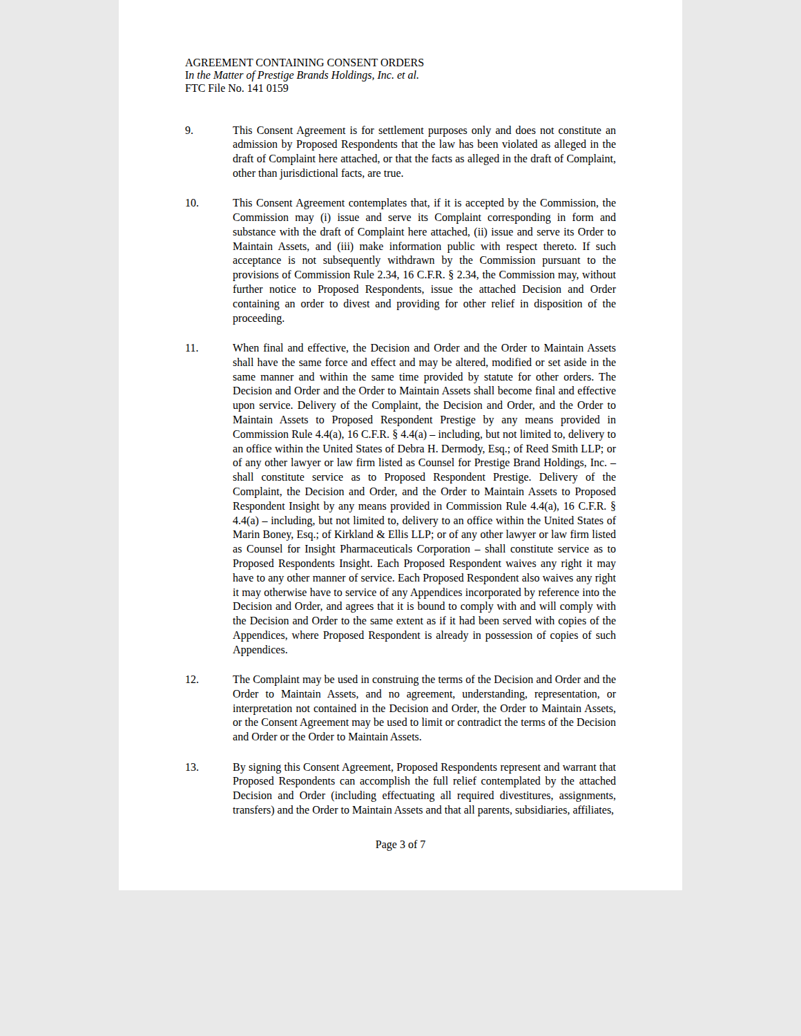AGREEMENT CONTAINING CONSENT ORDERS In the Matter of Prestige Brands Holdings, Inc. et al. FTC File No. 141 0159
9. This Consent Agreement is for settlement purposes only and does not constitute an admission by Proposed Respondents that the law has been violated as alleged in the draft of Complaint here attached, or that the facts as alleged in the draft of Complaint, other than jurisdictional facts, are true.
10. This Consent Agreement contemplates that, if it is accepted by the Commission, the Commission may (i) issue and serve its Complaint corresponding in form and substance with the draft of Complaint here attached, (ii) issue and serve its Order to Maintain Assets, and (iii) make information public with respect thereto. If such acceptance is not subsequently withdrawn by the Commission pursuant to the provisions of Commission Rule 2.34, 16 C.F.R. § 2.34, the Commission may, without further notice to Proposed Respondents, issue the attached Decision and Order containing an order to divest and providing for other relief in disposition of the proceeding.
11. When final and effective, the Decision and Order and the Order to Maintain Assets shall have the same force and effect and may be altered, modified or set aside in the same manner and within the same time provided by statute for other orders. The Decision and Order and the Order to Maintain Assets shall become final and effective upon service. Delivery of the Complaint, the Decision and Order, and the Order to Maintain Assets to Proposed Respondent Prestige by any means provided in Commission Rule 4.4(a), 16 C.F.R. § 4.4(a) – including, but not limited to, delivery to an office within the United States of Debra H. Dermody, Esq.; of Reed Smith LLP; or of any other lawyer or law firm listed as Counsel for Prestige Brand Holdings, Inc. – shall constitute service as to Proposed Respondent Prestige. Delivery of the Complaint, the Decision and Order, and the Order to Maintain Assets to Proposed Respondent Insight by any means provided in Commission Rule 4.4(a), 16 C.F.R. § 4.4(a) – including, but not limited to, delivery to an office within the United States of Marin Boney, Esq.; of Kirkland & Ellis LLP; or of any other lawyer or law firm listed as Counsel for Insight Pharmaceuticals Corporation – shall constitute service as to Proposed Respondents Insight. Each Proposed Respondent waives any right it may have to any other manner of service. Each Proposed Respondent also waives any right it may otherwise have to service of any Appendices incorporated by reference into the Decision and Order, and agrees that it is bound to comply with and will comply with the Decision and Order to the same extent as if it had been served with copies of the Appendices, where Proposed Respondent is already in possession of copies of such Appendices.
12. The Complaint may be used in construing the terms of the Decision and Order and the Order to Maintain Assets, and no agreement, understanding, representation, or interpretation not contained in the Decision and Order, the Order to Maintain Assets, or the Consent Agreement may be used to limit or contradict the terms of the Decision and Order or the Order to Maintain Assets.
13. By signing this Consent Agreement, Proposed Respondents represent and warrant that Proposed Respondents can accomplish the full relief contemplated by the attached Decision and Order (including effectuating all required divestitures, assignments, transfers) and the Order to Maintain Assets and that all parents, subsidiaries, affiliates,
Page 3 of 7